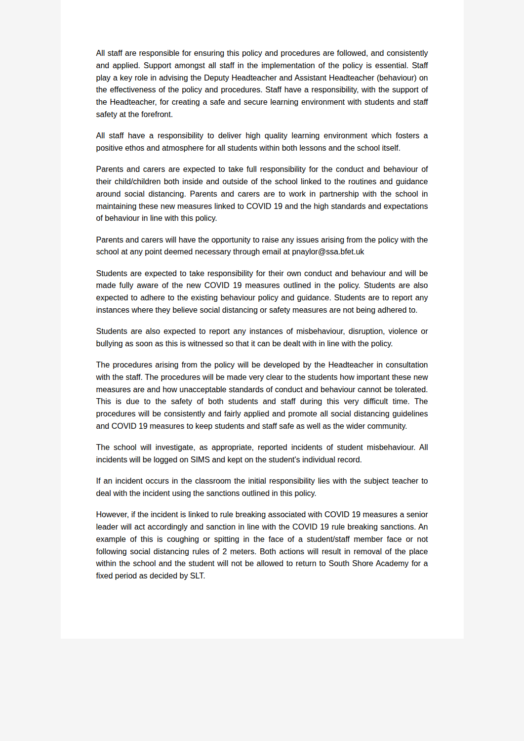All staff are responsible for ensuring this policy and procedures are followed, and consistently and applied. Support amongst all staff in the implementation of the policy is essential. Staff play a key role in advising the Deputy Headteacher and Assistant Headteacher (behaviour) on the effectiveness of the policy and procedures. Staff have a responsibility, with the support of the Headteacher, for creating a safe and secure learning environment with students and staff safety at the forefront.
All staff have a responsibility to deliver high quality learning environment which fosters a positive ethos and atmosphere for all students within both lessons and the school itself.
Parents and carers are expected to take full responsibility for the conduct and behaviour of their child/children both inside and outside of the school linked to the routines and guidance around social distancing. Parents and carers are to work in partnership with the school in maintaining these new measures linked to COVID 19 and the high standards and expectations of behaviour in line with this policy.
Parents and carers will have the opportunity to raise any issues arising from the policy with the school at any point deemed necessary through email at pnaylor@ssa.bfet.uk
Students are expected to take responsibility for their own conduct and behaviour and will be made fully aware of the new COVID 19 measures outlined in the policy. Students are also expected to adhere to the existing behaviour policy and guidance. Students are to report any instances where they believe social distancing or safety measures are not being adhered to.
Students are also expected to report any instances of misbehaviour, disruption, violence or bullying as soon as this is witnessed so that it can be dealt with in line with the policy.
The procedures arising from the policy will be developed by the Headteacher in consultation with the staff. The procedures will be made very clear to the students how important these new measures are and how unacceptable standards of conduct and behaviour cannot be tolerated. This is due to the safety of both students and staff during this very difficult time. The procedures will be consistently and fairly applied and promote all social distancing guidelines and COVID 19 measures to keep students and staff safe as well as the wider community.
The school will investigate, as appropriate, reported incidents of student misbehaviour. All incidents will be logged on SIMS and kept on the student's individual record.
If an incident occurs in the classroom the initial responsibility lies with the subject teacher to deal with the incident using the sanctions outlined in this policy.
However, if the incident is linked to rule breaking associated with COVID 19 measures a senior leader will act accordingly and sanction in line with the COVID 19 rule breaking sanctions. An example of this is coughing or spitting in the face of a student/staff member face or not following social distancing rules of 2 meters. Both actions will result in removal of the place within the school and the student will not be allowed to return to South Shore Academy for a fixed period as decided by SLT.